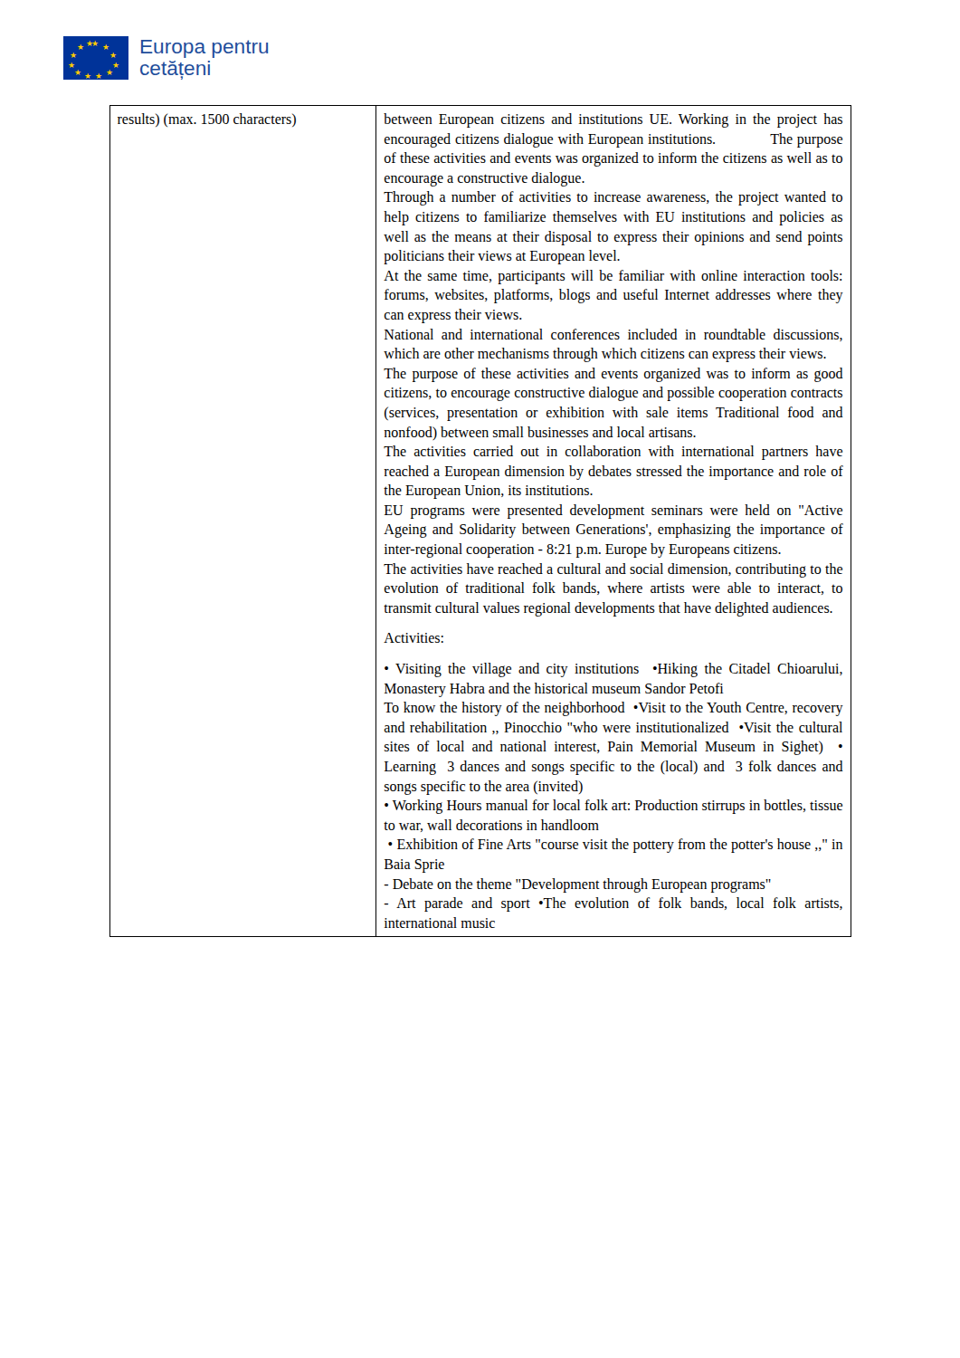★ ★ ★ ★ ★ ★ ★ ★ ★ ★ ★ ★
Europa pentru
cetățeni
| results) (max. 1500 characters) | between European citizens and institutions UE. Working in the project has encouraged citizens dialogue with European institutions. The purpose of these activities and events was organized to inform the citizens as well as to encourage a constructive dialogue. Through a number of activities to increase awareness, the project wanted to help citizens to familiarize themselves with EU institutions and policies as well as the means at their disposal to express their opinions and send points politicians their views at European level. At the same time, participants will be familiar with online interaction tools: forums, websites, platforms, blogs and useful Internet addresses where they can express their views. National and international conferences included in roundtable discussions, which are other mechanisms through which citizens can express their views. The purpose of these activities and events organized was to inform as good citizens, to encourage constructive dialogue and possible cooperation contracts (services, presentation or exhibition with sale items Traditional food and nonfood) between small businesses and local artisans. The activities carried out in collaboration with international partners have reached a European dimension by debates stressed the importance and role of the European Union, its institutions. EU programs were presented development seminars were held on "Active Ageing and Solidarity between Generations', emphasizing the importance of inter-regional cooperation - 8:21 p.m. Europe by Europeans citizens. The activities have reached a cultural and social dimension, contributing to the evolution of traditional folk bands, where artists were able to interact, to transmit cultural values regional developments that have delighted audiences. Activities: • Visiting the village and city institutions •Hiking the Citadel Chioarului, Monastery Habra and the historical museum Sandor Petofi To know the history of the neighborhood •Visit to the Youth Centre, recovery and rehabilitation ,, Pinocchio "who were institutionalized •Visit the cultural sites of local and national interest, Pain Memorial Museum in Sighet) • Learning 3 dances and songs specific to the (local) and 3 folk dances and songs specific to the area (invited) • Working Hours manual for local folk art: Production stirrups in bottles, tissue to war, wall decorations in handloom • Exhibition of Fine Arts "course visit the pottery from the potter's house ,," in Baia Sprie - Debate on the theme "Development through European programs" - Art parade and sport •The evolution of folk bands, local folk artists, international music |